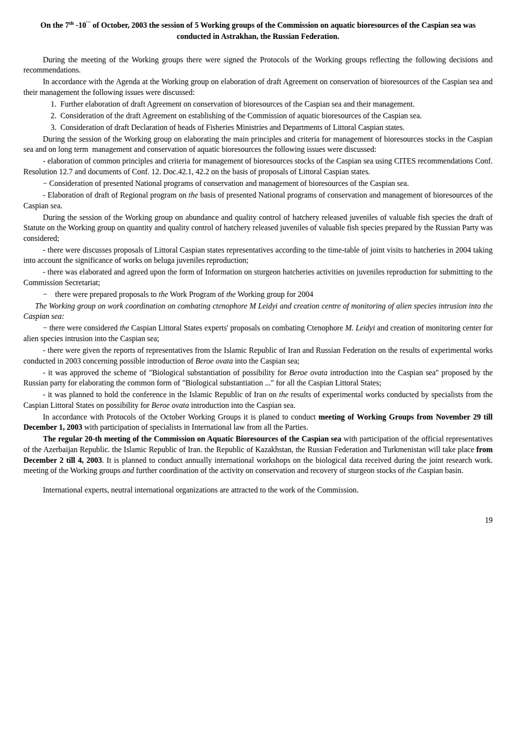On the 7th -10''' of October, 2003 the session of 5 Working groups of the Commission on aquatic bioresources of the Caspian sea was conducted in Astrakhan, the Russian Federation.
During the meeting of the Working groups there were signed the Protocols of the Working groups reflecting the following decisions and recommendations.
In accordance with the Agenda at the Working group on elaboration of draft Agreement on conservation of bioresources of the Caspian sea and their management the following issues were discussed:
1. Further elaboration of draft Agreement on conservation of bioresources of the Caspian sea and their management.
2. Consideration of the draft Agreement on establishing of the Commission of aquatic bioresources of the Caspian sea.
3. Consideration of draft Declaration of heads of Fisheries Ministries and Departments of Littoral Caspian states.
During the session of the Working group on elaborating the main principles and criteria for management of bioresources stocks in the Caspian sea and on long term management and conservation of aquatic bioresources the following issues were discussed:
- elaboration of common principles and criteria for management of bioresources stocks of the Caspian sea using CITES recommendations Conf. Resolution 12.7 and documents of Conf. 12. Doc.42.1, 42.2 on the basis of proposals of Littoral Caspian states.
− Consideration of presented National programs of conservation and management of bioresources of the Caspian sea.
- Elaboration of draft of Regional program on the basis of presented National programs of conservation and management of bioresources of the Caspian sea.
During the session of the Working group on abundance and quality control of hatchery released juveniles of valuable fish species the draft of Statute on the Working group on quantity and quality control of hatchery released juveniles of valuable fish species prepared by the Russian Party was considered;
- there were discusses proposals of Littoral Caspian states representatives according to the time-table of joint visits to hatcheries in 2004 taking into account the significance of works on beluga juveniles reproduction;
- there was elaborated and agreed upon the form of Information on sturgeon hatcheries activities on juveniles reproduction for submitting to the Commission Secretariat;
− there were prepared proposals to the Work Program of the Working group for 2004
The Working group on work coordination on combating ctenophore M Leidyi and creation centre of monitoring of alien species intrusion into the Caspian sea:
− there were considered the Caspian Littoral States experts' proposals on combating Ctenophore M. Leidyi and creation of monitoring center for alien species intrusion into the Caspian sea;
- there were given the reports of representatives from the Islamic Republic of Iran and Russian Federation on the results of experimental works conducted in 2003 concerning possible introduction of Beroe ovata into the Caspian sea;
- it was approved the scheme of "Biological substantiation of possibility for Beroe ovata introduction into the Caspian sea" proposed by the Russian party for elaborating the common form of "Biological substantiation ..." for all the Caspian Littoral States;
- it was planned to hold the conference in the Islamic Republic of Iran on the results of experimental works conducted by specialists from the Caspian Littoral States on possibility for Beroe ovata introduction into the Caspian sea.
In accordance with Protocols of the October Working Groups it is planed to conduct meeting of Working Groups from November 29 till December 1, 2003 with participation of specialists in International law from all the Parties.
The regular 20-th meeting of the Commission on Aquatic Bioresources of the Caspian sea with participation of the official representatives of the Azerbaijan Republic. the Islamic Republic of Iran. the Republic of Kazakhstan, the Russian Federation and Turkmenistan will take place from December 2 till 4, 2003. It is planned to conduct annually international workshops on the biological data received during the joint research work. meeting of the Working groups and further coordination of the activity on conservation and recovery of sturgeon stocks of the Caspian basin.
International experts, neutral international organizations are attracted to the work of the Commission.
19